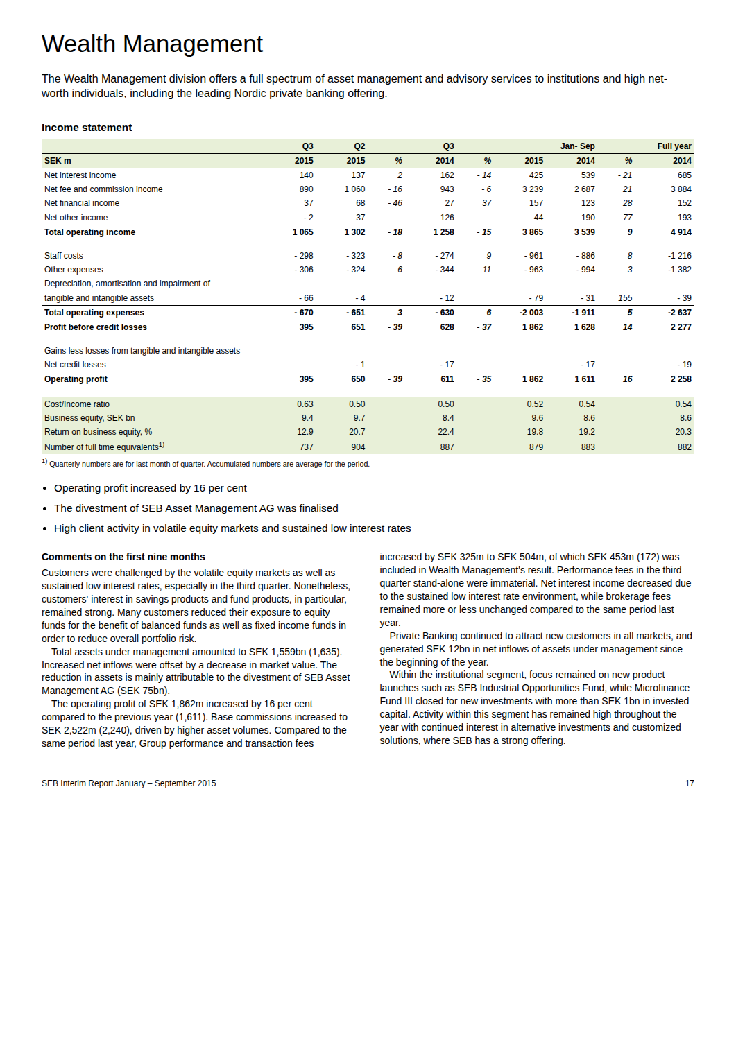Wealth Management
The Wealth Management division offers a full spectrum of asset management and advisory services to institutions and high net-worth individuals, including the leading Nordic private banking offering.
Income statement
| | Q3 | Q2 | | Q3 | | Jan- Sep | | Full year |
| --- | --- | --- | --- | --- | --- | --- | --- | --- |
| SEK m | 2015 | 2015 | % | 2014 | % | 2015 | 2014 | % | 2014 |
| Net interest income | 140 | 137 | 2 | 162 | - 14 | 425 | 539 | - 21 | 685 |
| Net fee and commission income | 890 | 1 060 | - 16 | 943 | - 6 | 3 239 | 2 687 | 21 | 3 884 |
| Net financial income | 37 | 68 | - 46 | 27 | 37 | 157 | 123 | 28 | 152 |
| Net other income | - 2 | 37 | | 126 | | 44 | 190 | - 77 | 193 |
| Total operating income | 1 065 | 1 302 | - 18 | 1 258 | - 15 | 3 865 | 3 539 | 9 | 4 914 |
| Staff costs | - 298 | - 323 | - 8 | - 274 | 9 | - 961 | - 886 | 8 | -1 216 |
| Other expenses | - 306 | - 324 | - 6 | - 344 | - 11 | - 963 | - 994 | - 3 | -1 382 |
| Depreciation, amortisation and impairment of | | | | | | | | | |
| tangible and intangible assets | - 66 | - 4 | | - 12 | | - 79 | - 31 | 155 | - 39 |
| Total operating expenses | - 670 | - 651 | 3 | - 630 | 6 | -2 003 | -1 911 | 5 | -2 637 |
| Profit before credit losses | 395 | 651 | - 39 | 628 | - 37 | 1 862 | 1 628 | 14 | 2 277 |
| Gains less losses from tangible and intangible assets | | | | | | | | | |
| Net credit losses | | - 1 | | - 17 | | | - 17 | | - 19 |
| Operating profit | 395 | 650 | - 39 | 611 | - 35 | 1 862 | 1 611 | 16 | 2 258 |
| Cost/Income ratio | 0.63 | 0.50 | | 0.50 | | 0.52 | 0.54 | | 0.54 |
| Business equity, SEK bn | 9.4 | 9.7 | | 8.4 | | 9.6 | 8.6 | | 8.6 |
| Return on business equity, % | 12.9 | 20.7 | | 22.4 | | 19.8 | 19.2 | | 20.3 |
| Number of full time equivalents 1) | 737 | 904 | | 887 | | 879 | 883 | | 882 |
1) Quarterly numbers are for last month of quarter. Accumulated numbers are average for the period.
Operating profit increased by 16 per cent
The divestment of SEB Asset Management AG was finalised
High client activity in volatile equity markets and sustained low interest rates
Comments on the first nine months
Customers were challenged by the volatile equity markets as well as sustained low interest rates, especially in the third quarter. Nonetheless, customers' interest in savings products and fund products, in particular, remained strong. Many customers reduced their exposure to equity funds for the benefit of balanced funds as well as fixed income funds in order to reduce overall portfolio risk.
Total assets under management amounted to SEK 1,559bn (1,635). Increased net inflows were offset by a decrease in market value. The reduction in assets is mainly attributable to the divestment of SEB Asset Management AG (SEK 75bn).
The operating profit of SEK 1,862m increased by 16 per cent compared to the previous year (1,611). Base commissions increased to SEK 2,522m (2,240), driven by higher asset volumes. Compared to the same period last year, Group performance and transaction fees increased by SEK 325m to SEK 504m, of which SEK 453m (172) was included in Wealth Management's result. Performance fees in the third quarter stand-alone were immaterial. Net interest income decreased due to the sustained low interest rate environment, while brokerage fees remained more or less unchanged compared to the same period last year.
Private Banking continued to attract new customers in all markets, and generated SEK 12bn in net inflows of assets under management since the beginning of the year.
Within the institutional segment, focus remained on new product launches such as SEB Industrial Opportunities Fund, while Microfinance Fund III closed for new investments with more than SEK 1bn in invested capital. Activity within this segment has remained high throughout the year with continued interest in alternative investments and customized solutions, where SEB has a strong offering.
SEB Interim Report January – September 2015 17